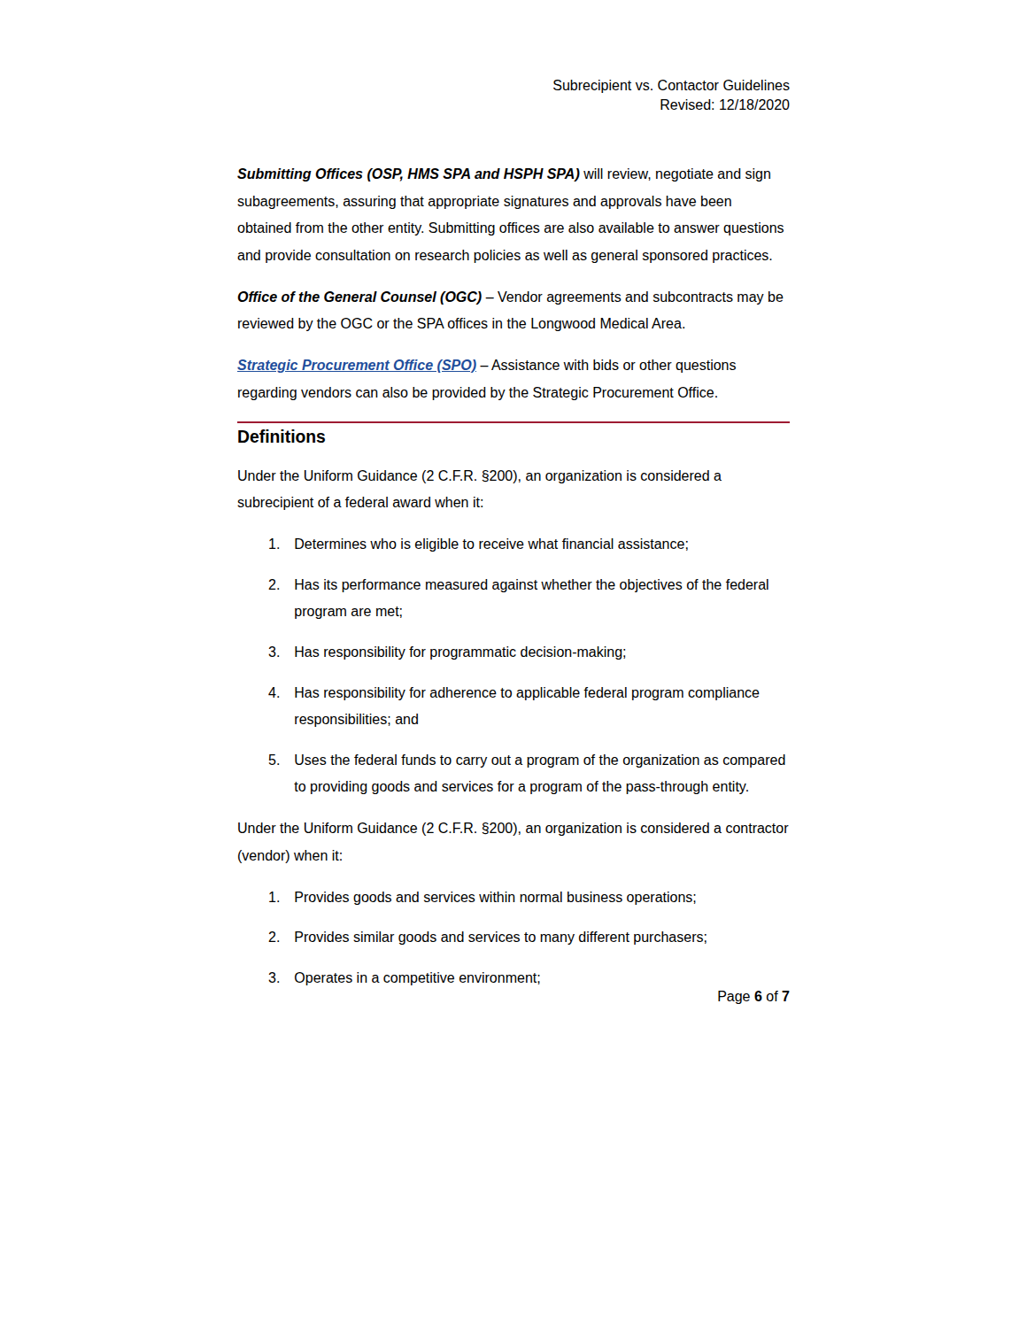Subrecipient vs. Contactor Guidelines
Revised: 12/18/2020
Submitting Offices (OSP, HMS SPA and HSPH SPA) will review, negotiate and sign subagreements, assuring that appropriate signatures and approvals have been obtained from the other entity. Submitting offices are also available to answer questions and provide consultation on research policies as well as general sponsored practices.
Office of the General Counsel (OGC) – Vendor agreements and subcontracts may be reviewed by the OGC or the SPA offices in the Longwood Medical Area.
Strategic Procurement Office (SPO) – Assistance with bids or other questions regarding vendors can also be provided by the Strategic Procurement Office.
Definitions
Under the Uniform Guidance (2 C.F.R. §200), an organization is considered a subrecipient of a federal award when it:
Determines who is eligible to receive what financial assistance;
Has its performance measured against whether the objectives of the federal program are met;
Has responsibility for programmatic decision-making;
Has responsibility for adherence to applicable federal program compliance responsibilities; and
Uses the federal funds to carry out a program of the organization as compared to providing goods and services for a program of the pass-through entity.
Under the Uniform Guidance (2 C.F.R. §200), an organization is considered a contractor (vendor) when it:
Provides goods and services within normal business operations;
Provides similar goods and services to many different purchasers;
Operates in a competitive environment;
Page 6 of 7